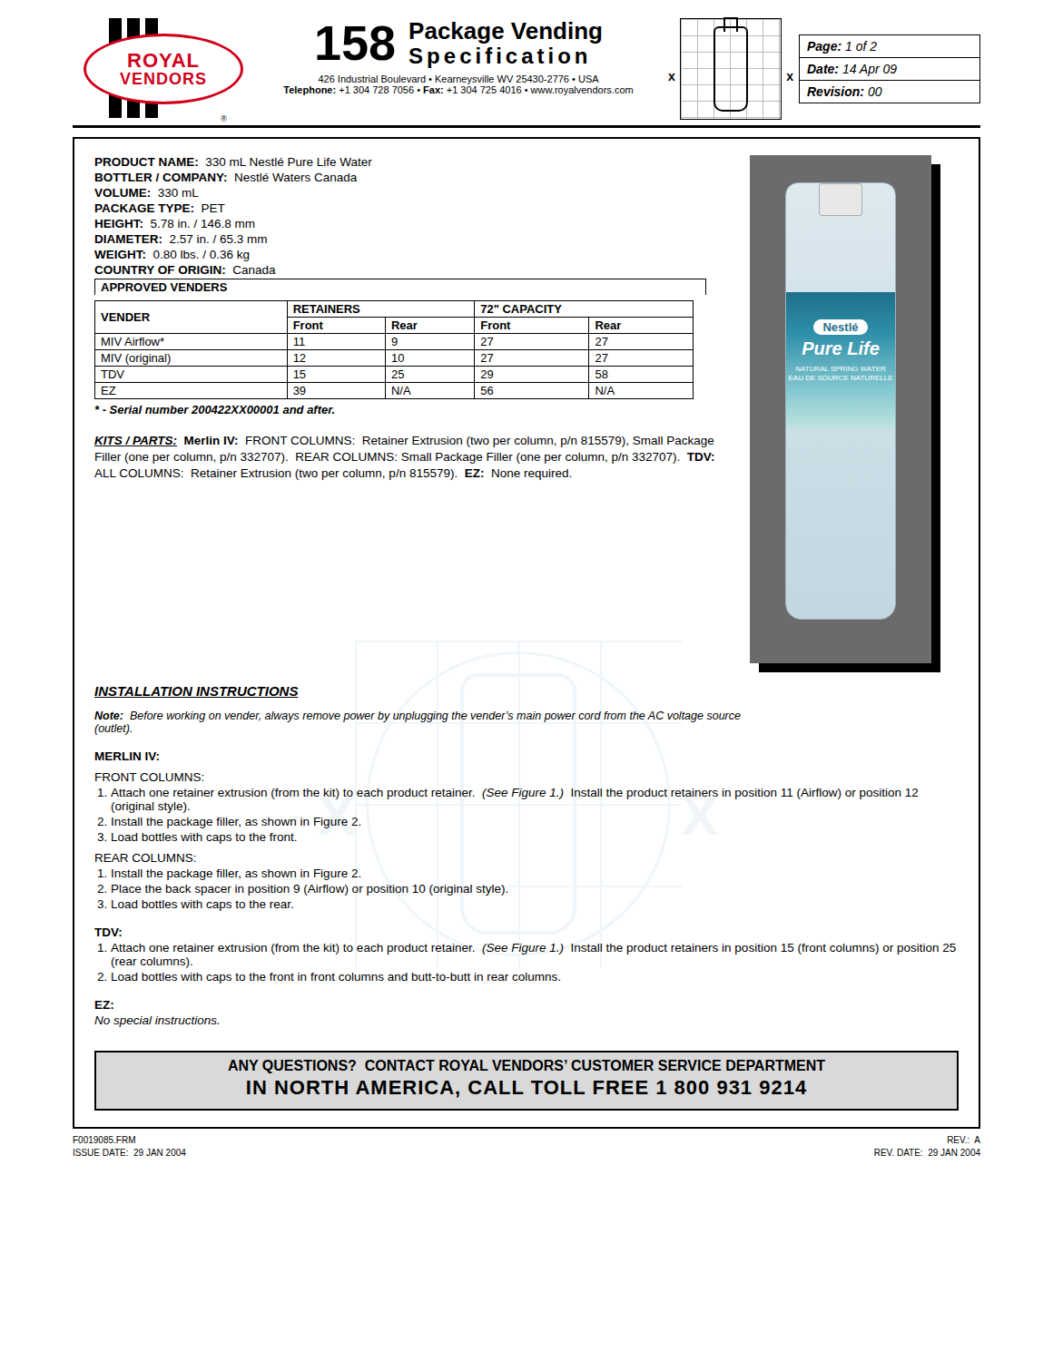ROYAL
VENDORS
®
158
Package Vending
Specification
426 Industrial Boulevard • Kearneysville WV 25430-2776 • USA
Telephone: +1 304 728 7056 • Fax: +1 304 725 4016 • www.royalvendors.com
x
x
Page: 1 of 2
Date: 14 Apr 09
Revision: 00
X
X
PRODUCT NAME: 330 mL Nestlé Pure Life Water
BOTTLER / COMPANY: Nestlé Waters Canada
VOLUME: 330 mL
PACKAGE TYPE: PET
HEIGHT: 5.78 in. / 146.8 mm
DIAMETER: 2.57 in. / 65.3 mm
WEIGHT: 0.80 lbs. / 0.36 kg
COUNTRY OF ORIGIN: Canada
APPROVED VENDERS
| VENDER | RETAINERS | 72" CAPACITY |
| --- | --- | --- |
| Front | Rear | Front | Rear |
| MIV Airflow* | 11 | 9 | 27 | 27 |
| MIV (original) | 12 | 10 | 27 | 27 |
| TDV | 15 | 25 | 29 | 58 |
| EZ | 39 | N/A | 56 | N/A |
* - Serial number 200422XX00001 and after.
KITS / PARTS: Merlin IV: FRONT COLUMNS: Retainer Extrusion (two per column, p/n 815579), Small Package Filler (one per column, p/n 332707). REAR COLUMNS: Small Package Filler (one per column, p/n 332707). TDV: ALL COLUMNS: Retainer Extrusion (two per column, p/n 815579). EZ: None required.
Nestlé
Pure Life
NATURAL SPRING WATER
EAU DE SOURCE NATURELLE
INSTALLATION INSTRUCTIONS
Note: Before working on vender, always remove power by unplugging the vender’s main power cord from the AC voltage source (outlet).
MERLIN IV:
FRONT COLUMNS:
Attach one retainer extrusion (from the kit) to each product retainer. (See Figure 1.) Install the product retainers in position 11 (Airflow) or position 12 (original style).
Install the package filler, as shown in Figure 2.
Load bottles with caps to the front.
REAR COLUMNS:
Install the package filler, as shown in Figure 2.
Place the back spacer in position 9 (Airflow) or position 10 (original style).
Load bottles with caps to the rear.
TDV:
Attach one retainer extrusion (from the kit) to each product retainer. (See Figure 1.) Install the product retainers in position 15 (front columns) or position 25 (rear columns).
Load bottles with caps to the front in front columns and butt-to-butt in rear columns.
EZ:
No special instructions.
ANY QUESTIONS? CONTACT ROYAL VENDORS’ CUSTOMER SERVICE DEPARTMENT
IN NORTH AMERICA, CALL TOLL FREE 1 800 931 9214
F0019085.FRM
ISSUE DATE: 29 JAN 2004
REV.: A
REV. DATE: 29 JAN 2004